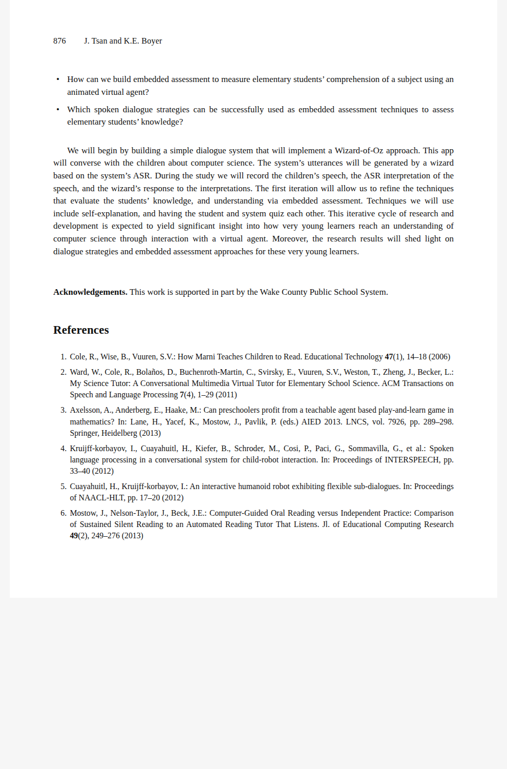876 J. Tsan and K.E. Boyer
How can we build embedded assessment to measure elementary students’ comprehension of a subject using an animated virtual agent?
Which spoken dialogue strategies can be successfully used as embedded assessment techniques to assess elementary students’ knowledge?
We will begin by building a simple dialogue system that will implement a Wizard-of-Oz approach. This app will converse with the children about computer science. The system’s utterances will be generated by a wizard based on the system’s ASR. During the study we will record the children’s speech, the ASR interpretation of the speech, and the wizard’s response to the interpretations. The first iteration will allow us to refine the techniques that evaluate the students’ knowledge, and understanding via embedded assessment. Techniques we will use include self-explanation, and having the student and system quiz each other. This iterative cycle of research and development is expected to yield significant insight into how very young learners reach an understanding of computer science through interaction with a virtual agent. Moreover, the research results will shed light on dialogue strategies and embedded assessment approaches for these very young learners.
Acknowledgements. This work is supported in part by the Wake County Public School System.
References
Cole, R., Wise, B., Vuuren, S.V.: How Marni Teaches Children to Read. Educational Technology 47(1), 14–18 (2006)
Ward, W., Cole, R., Bolaños, D., Buchenroth-Martin, C., Svirsky, E., Vuuren, S.V., Weston, T., Zheng, J., Becker, L.: My Science Tutor: A Conversational Multimedia Virtual Tutor for Elementary School Science. ACM Transactions on Speech and Language Processing 7(4), 1–29 (2011)
Axelsson, A., Anderberg, E., Haake, M.: Can preschoolers profit from a teachable agent based play-and-learn game in mathematics? In: Lane, H., Yacef, K., Mostow, J., Pavlik, P. (eds.) AIED 2013. LNCS, vol. 7926, pp. 289–298. Springer, Heidelberg (2013)
Kruijff-korbayov, I., Cuayahuitl, H., Kiefer, B., Schroder, M., Cosi, P., Paci, G., Sommavilla, G., et al.: Spoken language processing in a conversational system for child-robot interaction. In: Proceedings of INTERSPEECH, pp. 33–40 (2012)
Cuayahuitl, H., Kruijff-korbayov, I.: An interactive humanoid robot exhibiting flexible sub-dialogues. In: Proceedings of NAACL-HLT, pp. 17–20 (2012)
Mostow, J., Nelson-Taylor, J., Beck, J.E.: Computer-Guided Oral Reading versus Independent Practice: Comparison of Sustained Silent Reading to an Automated Reading Tutor That Listens. Jl. of Educational Computing Research 49(2), 249–276 (2013)